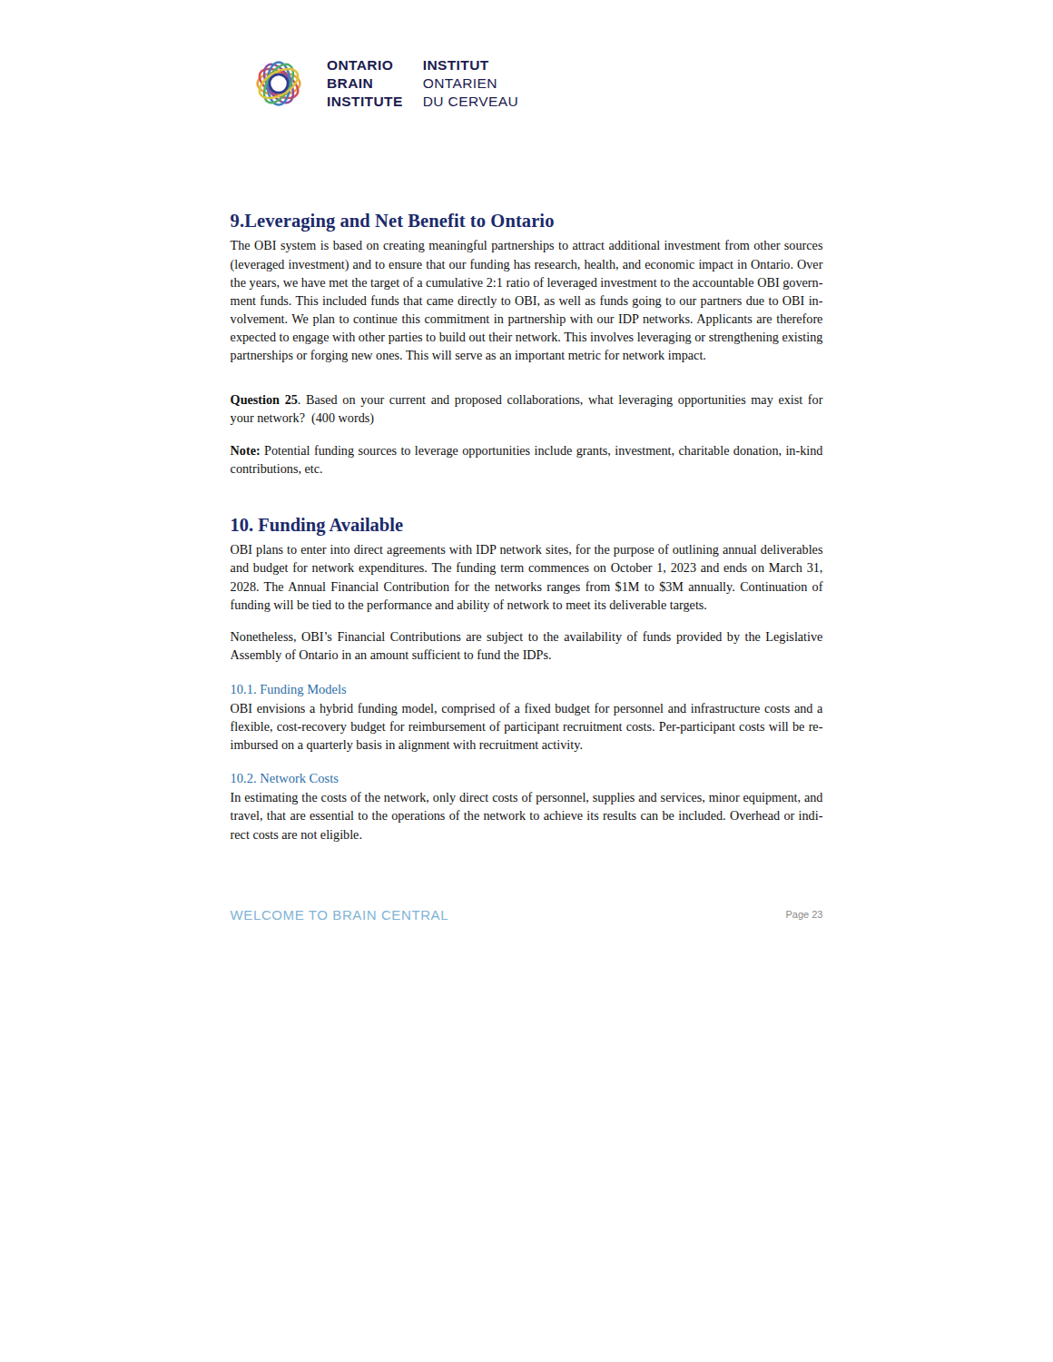ONTARIO
BRAIN
INSTITUTE
INSTITUT
ONTARIEN
DU CERVEAU
9.Leveraging and Net Benefit to Ontario
The OBI system is based on creating meaningful partnerships to attract additional investment from other sources (leveraged investment) and to ensure that our funding has research, health, and economic impact in Ontario. Over the years, we have met the target of a cumulative 2:1 ratio of leveraged investment to the accountable OBI government funds. This included funds that came directly to OBI, as well as funds going to our partners due to OBI involvement. We plan to continue this commitment in partnership with our IDP networks. Applicants are therefore expected to engage with other parties to build out their network. This involves leveraging or strengthening existing partnerships or forging new ones. This will serve as an important metric for network impact.
Question 25. Based on your current and proposed collaborations, what leveraging opportunities may exist for your network? (400 words)
Note: Potential funding sources to leverage opportunities include grants, investment, charitable donation, in-kind contributions, etc.
10. Funding Available
OBI plans to enter into direct agreements with IDP network sites, for the purpose of outlining annual deliverables and budget for network expenditures. The funding term commences on October 1, 2023 and ends on March 31, 2028. The Annual Financial Contribution for the networks ranges from $1M to $3M annually. Continuation of funding will be tied to the performance and ability of network to meet its deliverable targets.
Nonetheless, OBI’s Financial Contributions are subject to the availability of funds provided by the Legislative Assembly of Ontario in an amount sufficient to fund the IDPs.
10.1. Funding Models
OBI envisions a hybrid funding model, comprised of a fixed budget for personnel and infrastructure costs and a flexible, cost-recovery budget for reimbursement of participant recruitment costs. Per-participant costs will be reimbursed on a quarterly basis in alignment with recruitment activity.
10.2. Network Costs
In estimating the costs of the network, only direct costs of personnel, supplies and services, minor equipment, and travel, that are essential to the operations of the network to achieve its results can be included. Overhead or indirect costs are not eligible.
WELCOME TO BRAIN CENTRAL
Page 23